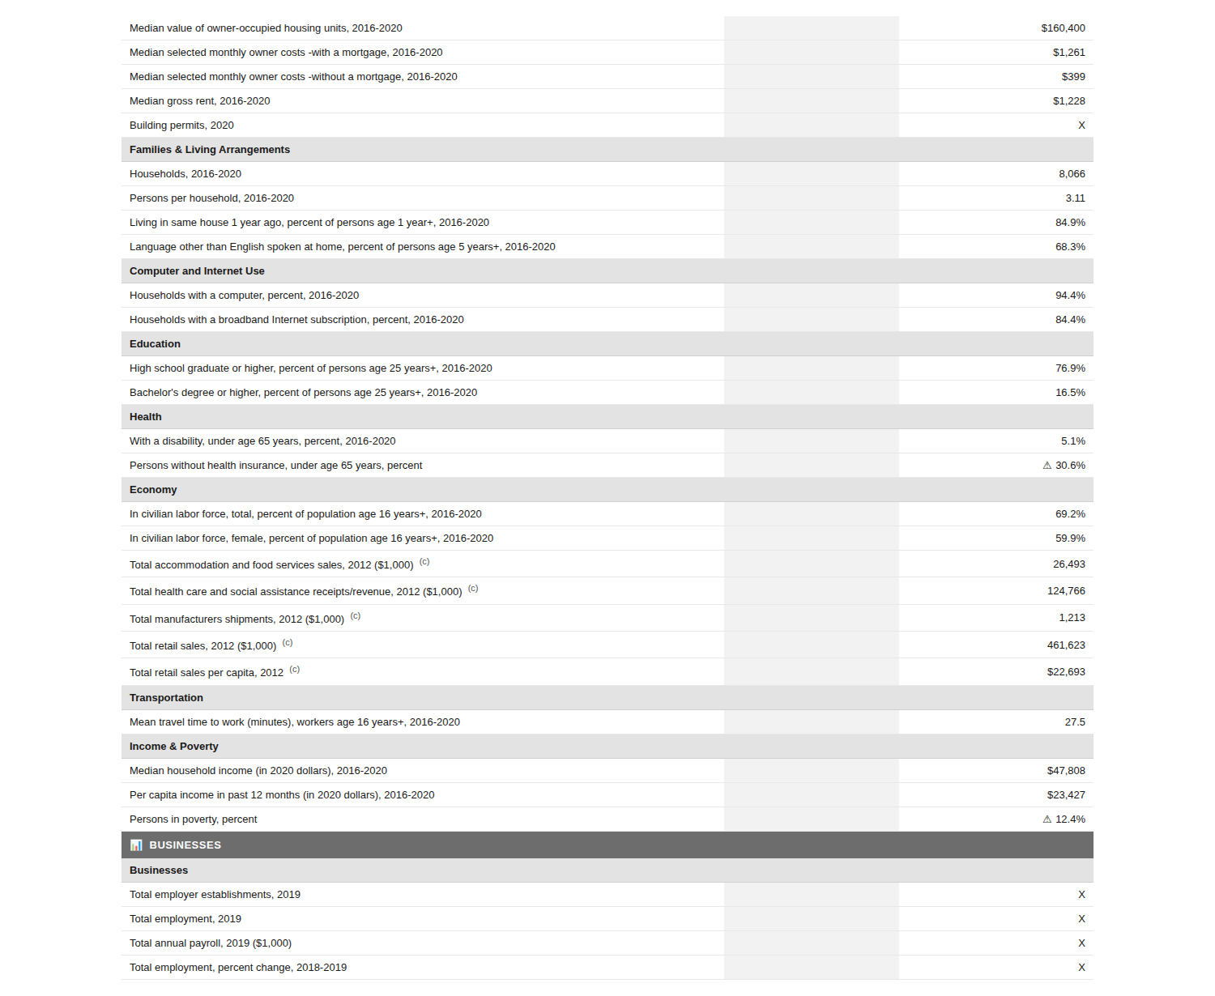| Median value of owner-occupied housing units, 2016-2020 | | $160,400 |
| Median selected monthly owner costs -with a mortgage, 2016-2020 | | $1,261 |
| Median selected monthly owner costs -without a mortgage, 2016-2020 | | $399 |
| Median gross rent, 2016-2020 | | $1,228 |
| Building permits, 2020 | | X |
| Families & Living Arrangements | | |
| Households, 2016-2020 | | 8,066 |
| Persons per household, 2016-2020 | | 3.11 |
| Living in same house 1 year ago, percent of persons age 1 year+, 2016-2020 | | 84.9% |
| Language other than English spoken at home, percent of persons age 5 years+, 2016-2020 | | 68.3% |
| Computer and Internet Use | | |
| Households with a computer, percent, 2016-2020 | | 94.4% |
| Households with a broadband Internet subscription, percent, 2016-2020 | | 84.4% |
| Education | | |
| High school graduate or higher, percent of persons age 25 years+, 2016-2020 | | 76.9% |
| Bachelor's degree or higher, percent of persons age 25 years+, 2016-2020 | | 16.5% |
| Health | | |
| With a disability, under age 65 years, percent, 2016-2020 | | 5.1% |
| Persons without health insurance, under age 65 years, percent | | ⚠ 30.6% |
| Economy | | |
| In civilian labor force, total, percent of population age 16 years+, 2016-2020 | | 69.2% |
| In civilian labor force, female, percent of population age 16 years+, 2016-2020 | | 59.9% |
| Total accommodation and food services sales, 2012 ($1,000) (c) | | 26,493 |
| Total health care and social assistance receipts/revenue, 2012 ($1,000) (c) | | 124,766 |
| Total manufacturers shipments, 2012 ($1,000) (c) | | 1,213 |
| Total retail sales, 2012 ($1,000) (c) | | 461,623 |
| Total retail sales per capita, 2012 (c) | | $22,693 |
| Transportation | | |
| Mean travel time to work (minutes), workers age 16 years+, 2016-2020 | | 27.5 |
| Income & Poverty | | |
| Median household income (in 2020 dollars), 2016-2020 | | $47,808 |
| Per capita income in past 12 months (in 2020 dollars), 2016-2020 | | $23,427 |
| Persons in poverty, percent | | ⚠ 12.4% |
| 📊 BUSINESSES |
| Businesses | | |
| Total employer establishments, 2019 | | X |
| Total employment, 2019 | | X |
| Total annual payroll, 2019 ($1,000) | | X |
| Total employment, percent change, 2018-2019 | | X |